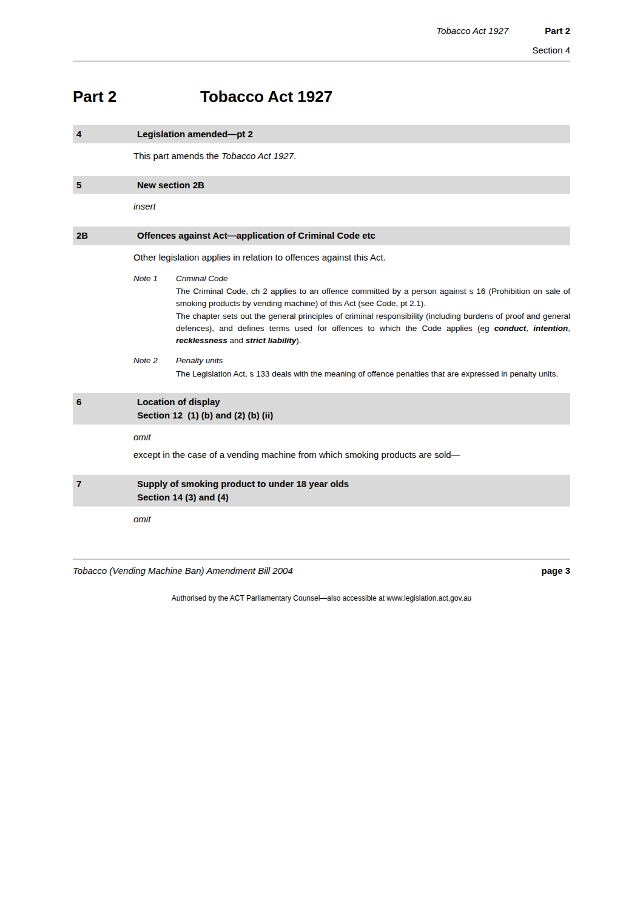Tobacco Act 1927 Part 2
Section 4
Part 2 Tobacco Act 1927
4 Legislation amended—pt 2
This part amends the Tobacco Act 1927.
5 New section 2B
insert
2B Offences against Act—application of Criminal Code etc
Other legislation applies in relation to offences against this Act.
Note 1 Criminal Code
The Criminal Code, ch 2 applies to an offence committed by a person against s 16 (Prohibition on sale of smoking products by vending machine) of this Act (see Code, pt 2.1).
The chapter sets out the general principles of criminal responsibility (including burdens of proof and general defences), and defines terms used for offences to which the Code applies (eg conduct, intention, recklessness and strict liability).
Note 2 Penalty units
The Legislation Act, s 133 deals with the meaning of offence penalties that are expressed in penalty units.
6 Location of display Section 12 (1) (b) and (2) (b) (ii)
omit
except in the case of a vending machine from which smoking products are sold—
7 Supply of smoking product to under 18 year olds Section 14 (3) and (4)
omit
Tobacco (Vending Machine Ban) Amendment Bill 2004 page 3
Authorised by the ACT Parliamentary Counsel—also accessible at www.legislation.act.gov.au